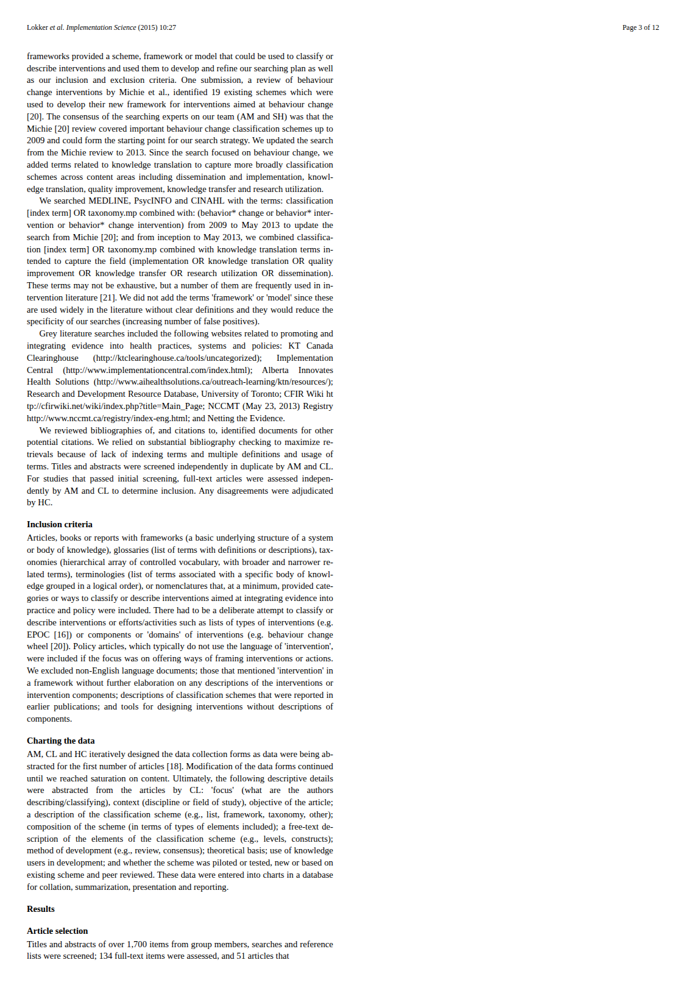Lokker et al. Implementation Science (2015) 10:27 Page 3 of 12
frameworks provided a scheme, framework or model that could be used to classify or describe interventions and used them to develop and refine our searching plan as well as our inclusion and exclusion criteria. One submission, a review of behaviour change interventions by Michie et al., identified 19 existing schemes which were used to develop their new framework for interventions aimed at behaviour change [20]. The consensus of the searching experts on our team (AM and SH) was that the Michie [20] review covered important behaviour change classification schemes up to 2009 and could form the starting point for our search strategy. We updated the search from the Michie review to 2013. Since the search focused on behaviour change, we added terms related to knowledge translation to capture more broadly classification schemes across content areas including dissemination and implementation, knowledge translation, quality improvement, knowledge transfer and research utilization.
We searched MEDLINE, PsycINFO and CINAHL with the terms: classification [index term] OR taxonomy.mp combined with: (behavior* change or behavior* intervention or behavior* change intervention) from 2009 to May 2013 to update the search from Michie [20]; and from inception to May 2013, we combined classification [index term] OR taxonomy.mp combined with knowledge translation terms intended to capture the field (implementation OR knowledge translation OR quality improvement OR knowledge transfer OR research utilization OR dissemination). These terms may not be exhaustive, but a number of them are frequently used in intervention literature [21]. We did not add the terms 'framework' or 'model' since these are used widely in the literature without clear definitions and they would reduce the specificity of our searches (increasing number of false positives).
Grey literature searches included the following websites related to promoting and integrating evidence into health practices, systems and policies: KT Canada Clearinghouse (http://ktclearinghouse.ca/tools/uncategorized); Implementation Central (http://www.implementationcentral.com/index.html); Alberta Innovates Health Solutions (http://www.aihealthsolutions.ca/outreach-learning/ktn/resources/); Research and Development Resource Database, University of Toronto; CFIR Wiki http://cfirwiki.net/wiki/index.php?title=Main_Page; NCCMT (May 23, 2013) Registry http://www.nccmt.ca/registry/index-eng.html; and Netting the Evidence.
We reviewed bibliographies of, and citations to, identified documents for other potential citations. We relied on substantial bibliography checking to maximize retrievals because of lack of indexing terms and multiple definitions and usage of terms. Titles and abstracts were screened independently in duplicate by AM and CL. For studies that passed initial screening, full-text articles were assessed independently by AM and CL to determine inclusion. Any disagreements were adjudicated by HC.
Inclusion criteria
Articles, books or reports with frameworks (a basic underlying structure of a system or body of knowledge), glossaries (list of terms with definitions or descriptions), taxonomies (hierarchical array of controlled vocabulary, with broader and narrower related terms), terminologies (list of terms associated with a specific body of knowledge grouped in a logical order), or nomenclatures that, at a minimum, provided categories or ways to classify or describe interventions aimed at integrating evidence into practice and policy were included. There had to be a deliberate attempt to classify or describe interventions or efforts/activities such as lists of types of interventions (e.g. EPOC [16]) or components or 'domains' of interventions (e.g. behaviour change wheel [20]). Policy articles, which typically do not use the language of 'intervention', were included if the focus was on offering ways of framing interventions or actions. We excluded non-English language documents; those that mentioned 'intervention' in a framework without further elaboration on any descriptions of the interventions or intervention components; descriptions of classification schemes that were reported in earlier publications; and tools for designing interventions without descriptions of components.
Charting the data
AM, CL and HC iteratively designed the data collection forms as data were being abstracted for the first number of articles [18]. Modification of the data forms continued until we reached saturation on content. Ultimately, the following descriptive details were abstracted from the articles by CL: 'focus' (what are the authors describing/classifying), context (discipline or field of study), objective of the article; a description of the classification scheme (e.g., list, framework, taxonomy, other); composition of the scheme (in terms of types of elements included); a free-text description of the elements of the classification scheme (e.g., levels, constructs); method of development (e.g., review, consensus); theoretical basis; use of knowledge users in development; and whether the scheme was piloted or tested, new or based on existing scheme and peer reviewed. These data were entered into charts in a database for collation, summarization, presentation and reporting.
Results
Article selection
Titles and abstracts of over 1,700 items from group members, searches and reference lists were screened; 134 full-text items were assessed, and 51 articles that